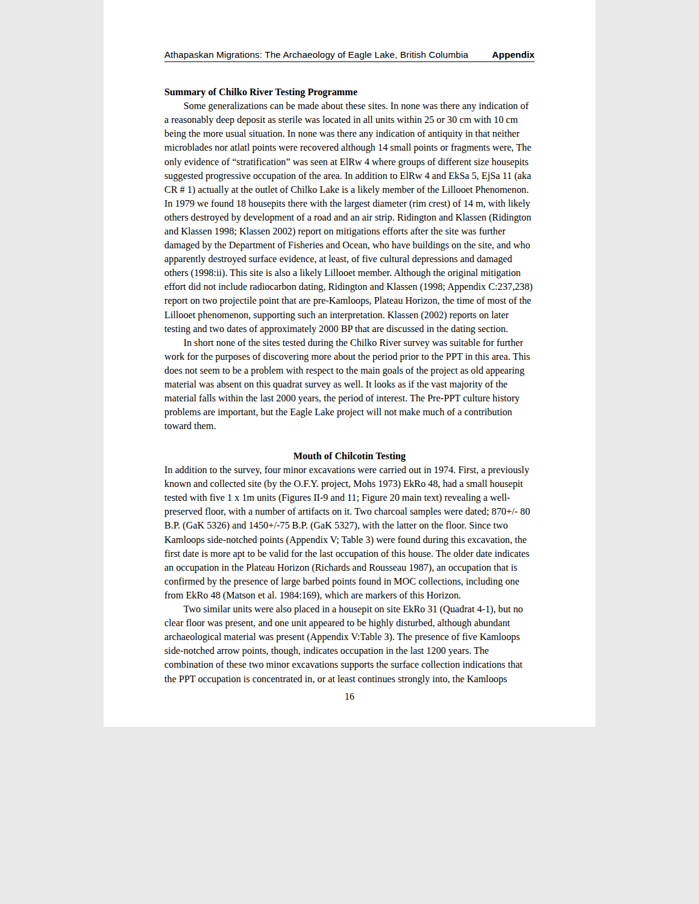Athapaskan Migrations: The Archaeology of Eagle Lake, British Columbia Appendix
Summary of Chilko River Testing Programme
Some generalizations can be made about these sites. In none was there any indication of a reasonably deep deposit as sterile was located in all units within 25 or 30 cm with 10 cm being the more usual situation. In none was there any indication of antiquity in that neither microblades nor atlatl points were recovered although 14 small points or fragments were, The only evidence of “stratification” was seen at ElRw 4 where groups of different size housepits suggested progressive occupation of the area. In addition to ElRw 4 and EkSa 5, EjSa 11 (aka CR # 1) actually at the outlet of Chilko Lake is a likely member of the Lillooet Phenomenon. In 1979 we found 18 housepits there with the largest diameter (rim crest) of 14 m, with likely others destroyed by development of a road and an air strip. Ridington and Klassen (Ridington and Klassen 1998; Klassen 2002) report on mitigations efforts after the site was further damaged by the Department of Fisheries and Ocean, who have buildings on the site, and who apparently destroyed surface evidence, at least, of five cultural depressions and damaged others (1998:ii). This site is also a likely Lillooet member. Although the original mitigation effort did not include radiocarbon dating, Ridington and Klassen (1998; Appendix C:237,238) report on two projectile point that are pre-Kamloops, Plateau Horizon, the time of most of the Lillooet phenomenon, supporting such an interpretation. Klassen (2002) reports on later testing and two dates of approximately 2000 BP that are discussed in the dating section.
In short none of the sites tested during the Chilko River survey was suitable for further work for the purposes of discovering more about the period prior to the PPT in this area. This does not seem to be a problem with respect to the main goals of the project as old appearing material was absent on this quadrat survey as well. It looks as if the vast majority of the material falls within the last 2000 years, the period of interest. The Pre-PPT culture history problems are important, but the Eagle Lake project will not make much of a contribution toward them.
Mouth of Chilcotin Testing
In addition to the survey, four minor excavations were carried out in 1974. First, a previously known and collected site (by the O.F.Y. project, Mohs 1973) EkRo 48, had a small housepit tested with five 1 x 1m units (Figures II-9 and 11; Figure 20 main text) revealing a well-preserved floor, with a number of artifacts on it. Two charcoal samples were dated; 870+/- 80 B.P. (GaK 5326) and 1450+/-75 B.P. (GaK 5327), with the latter on the floor. Since two Kamloops side-notched points (Appendix V; Table 3) were found during this excavation, the first date is more apt to be valid for the last occupation of this house. The older date indicates an occupation in the Plateau Horizon (Richards and Rousseau 1987), an occupation that is confirmed by the presence of large barbed points found in MOC collections, including one from EkRo 48 (Matson et al. 1984:169), which are markers of this Horizon.
Two similar units were also placed in a housepit on site EkRo 31 (Quadrat 4-1), but no clear floor was present, and one unit appeared to be highly disturbed, although abundant archaeological material was present (Appendix V:Table 3). The presence of five Kamloops side-notched arrow points, though, indicates occupation in the last 1200 years. The combination of these two minor excavations supports the surface collection indications that the PPT occupation is concentrated in, or at least continues strongly into, the Kamloops
16